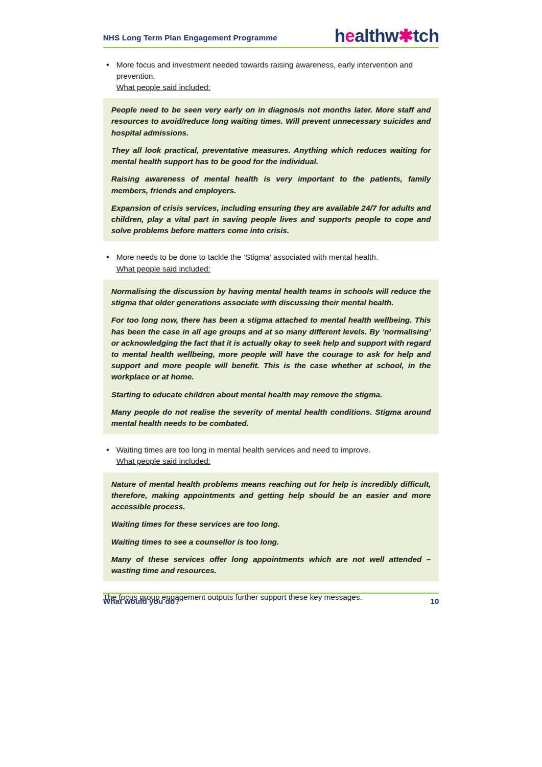NHS Long Term Plan Engagement Programme
healthw✱tch
More focus and investment needed towards raising awareness, early intervention and prevention.
What people said included:
People need to be seen very early on in diagnosis not months later. More staff and resources to avoid/reduce long waiting times. Will prevent unnecessary suicides and hospital admissions.
They all look practical, preventative measures. Anything which reduces waiting for mental health support has to be good for the individual.
Raising awareness of mental health is very important to the patients, family members, friends and employers.
Expansion of crisis services, including ensuring they are available 24/7 for adults and children, play a vital part in saving people lives and supports people to cope and solve problems before matters come into crisis.
More needs to be done to tackle the ‘Stigma’ associated with mental health.
What people said included:
Normalising the discussion by having mental health teams in schools will reduce the stigma that older generations associate with discussing their mental health.
For too long now, there has been a stigma attached to mental health wellbeing. This has been the case in all age groups and at so many different levels. By ’normalising’ or acknowledging the fact that it is actually okay to seek help and support with regard to mental health wellbeing, more people will have the courage to ask for help and support and more people will benefit. This is the case whether at school, in the workplace or at home.
Starting to educate children about mental health may remove the stigma.
Many people do not realise the severity of mental health conditions. Stigma around mental health needs to be combated.
Waiting times are too long in mental health services and need to improve.
What people said included:
Nature of mental health problems means reaching out for help is incredibly difficult, therefore, making appointments and getting help should be an easier and more accessible process.
Waiting times for these services are too long.
Waiting times to see a counsellor is too long.
Many of these services offer long appointments which are not well attended – wasting time and resources.
The focus group engagement outputs further support these key messages.
What would you do? 10